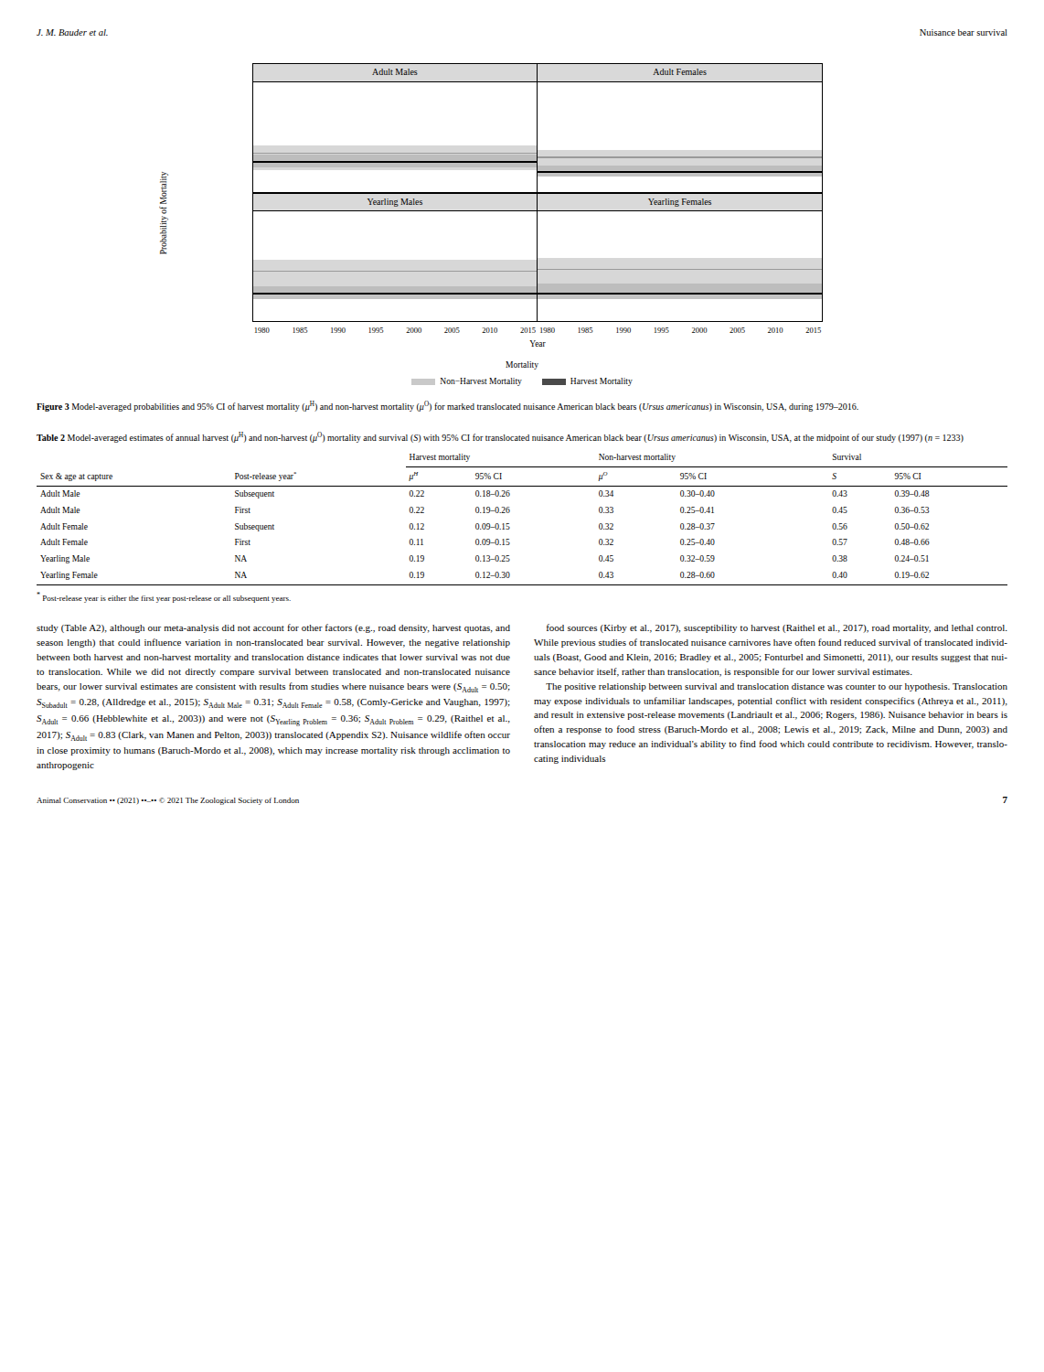J. M. Bauder et al.
Nuisance bear survival
Probability of Mortality
Adult Males
1.00 0.75 0.50 0.25 0.00
Adult Females
Yearling Males
1.00 0.75 0.50 0.25 0.00
Yearling Females
19801985199019952000200520102015
19801985199019952000200520102015
Year
Mortality
Non−Harvest Mortality
Harvest Mortality
Figure 3 Model-averaged probabilities and 95% CI of harvest mortality (μH) and non-harvest mortality (μO) for marked translocated nuisance American black bears (Ursus americanus) in Wisconsin, USA, during 1979–2016.
Table 2 Model-averaged estimates of annual harvest ( μ H ) and non-harvest ( μ O ) mortality and survival ( S ) with 95% CI for translocated nuisance American black bear ( Ursus americanus ) in Wisconsin, USA, at the midpoint of our study (1997) ( n = 1233)
| | | Harvest mortality | Non-harvest mortality | Survival |
| --- | --- | --- | --- | --- |
| Sex & age at capture | Post-release year * | μ H | 95% CI | μ O | 95% CI | S | 95% CI |
| Adult Male | Subsequent | 0.22 | 0.18–0.26 | 0.34 | 0.30–0.40 | 0.43 | 0.39–0.48 |
| Adult Male | First | 0.22 | 0.19–0.26 | 0.33 | 0.25–0.41 | 0.45 | 0.36–0.53 |
| Adult Female | Subsequent | 0.12 | 0.09–0.15 | 0.32 | 0.28–0.37 | 0.56 | 0.50–0.62 |
| Adult Female | First | 0.11 | 0.09–0.15 | 0.32 | 0.25–0.40 | 0.57 | 0.48–0.66 |
| Yearling Male | NA | 0.19 | 0.13–0.25 | 0.45 | 0.32–0.59 | 0.38 | 0.24–0.51 |
| Yearling Female | NA | 0.19 | 0.12–0.30 | 0.43 | 0.28–0.60 | 0.40 | 0.19–0.62 |
* Post-release year is either the first year post-release or all subsequent years.
study (Table A2), although our meta-analysis did not account for other factors (e.g., road density, harvest quotas, and season length) that could influence variation in non-translocated bear survival. However, the negative relationship between both harvest and non-harvest mortality and translocation distance indicates that lower survival was not due to translocation. While we did not directly compare survival between translocated and non-translocated nuisance bears, our lower survival estimates are consistent with results from studies where nuisance bears were (SAdult = 0.50; SSubadult = 0.28, (Alldredge et al., 2015); SAdult Male = 0.31; SAdult Female = 0.58, (Comly-Gericke and Vaughan, 1997); SAdult = 0.66 (Hebblewhite et al., 2003)) and were not (SYearling Problem = 0.36; SAdult Problem = 0.29, (Raithel et al., 2017); SAdult = 0.83 (Clark, van Manen and Pelton, 2003)) translocated (Appendix S2). Nuisance wildlife often occur in close proximity to humans (Baruch-Mordo et al., 2008), which may increase mortality risk through acclimation to anthropogenic
food sources (Kirby et al., 2017), susceptibility to harvest (Raithel et al., 2017), road mortality, and lethal control. While previous studies of translocated nuisance carnivores have often found reduced survival of translocated individuals (Boast, Good and Klein, 2016; Bradley et al., 2005; Fonturbel and Simonetti, 2011), our results suggest that nuisance behavior itself, rather than translocation, is responsible for our lower survival estimates.
The positive relationship between survival and translocation distance was counter to our hypothesis. Translocation may expose individuals to unfamiliar landscapes, potential conflict with resident conspecifics (Athreya et al., 2011), and result in extensive post-release movements (Landriault et al., 2006; Rogers, 1986). Nuisance behavior in bears is often a response to food stress (Baruch-Mordo et al., 2008; Lewis et al., 2019; Zack, Milne and Dunn, 2003) and translocation may reduce an individual's ability to find food which could contribute to recidivism. However, translocating individuals
Animal Conservation •• (2021) ••–•• © 2021 The Zoological Society of London
7